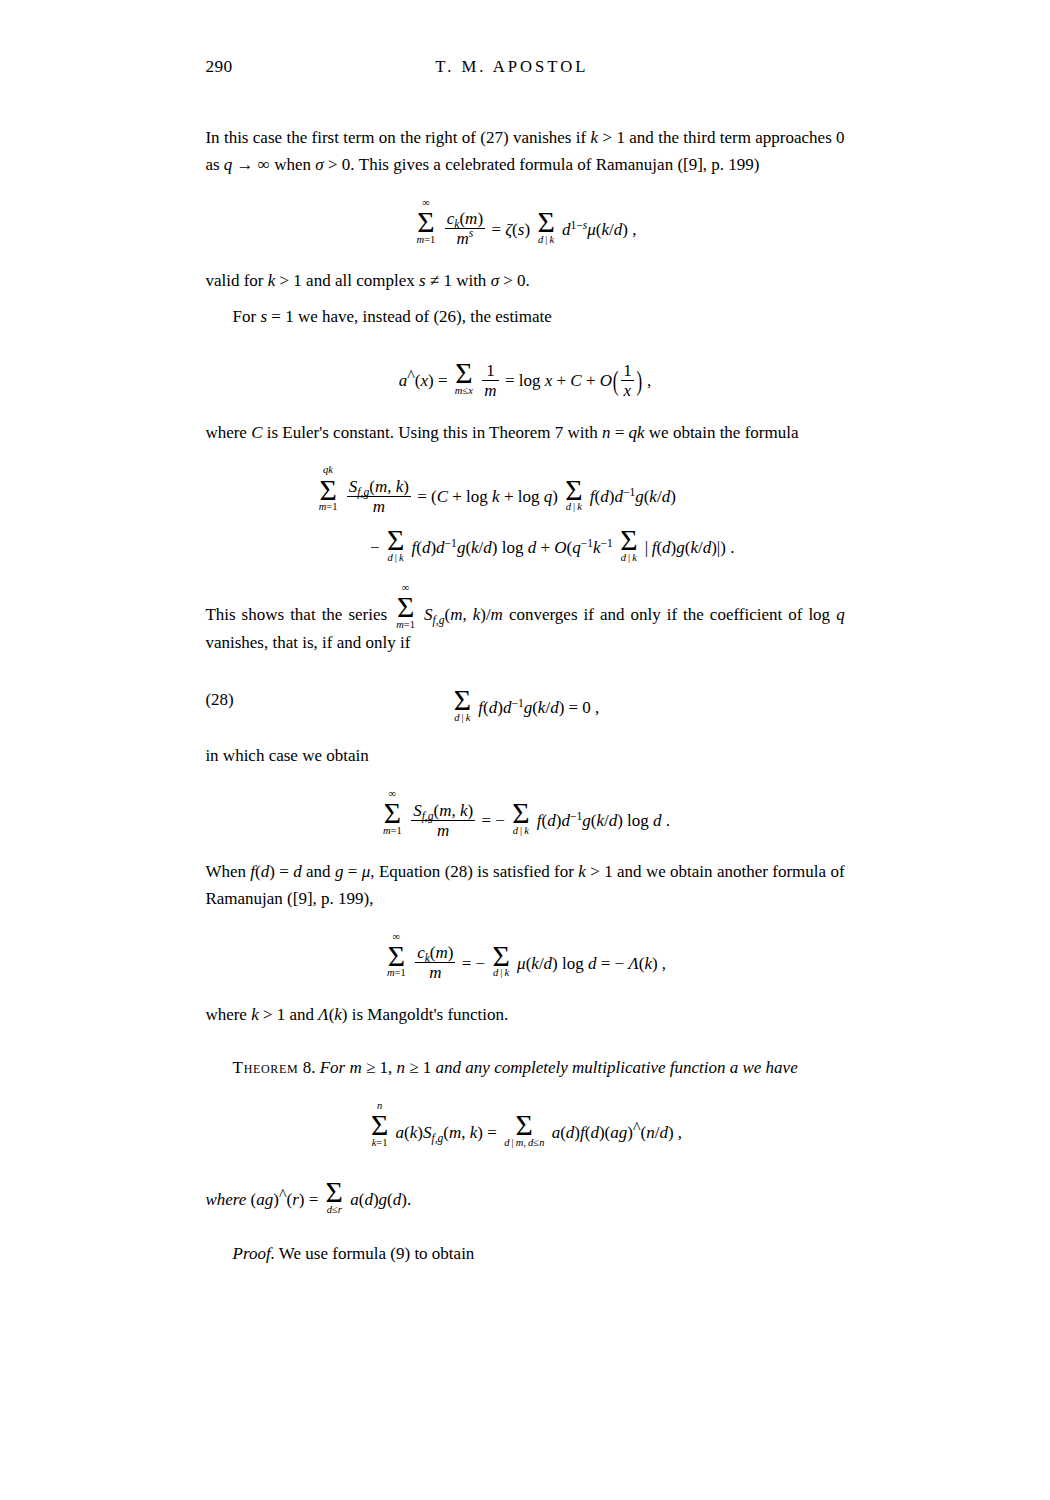290
T. M. APOSTOL
In this case the first term on the right of (27) vanishes if k > 1 and the third term approaches 0 as q → ∞ when σ > 0. This gives a celebrated formula of Ramanujan ([9], p. 199)
∞Σm=1 ck(m) ms = ζ(s) Σd | k d1−sμ(k/d) ,
valid for k > 1 and all complex s ≠ 1 with σ > 0.
For s = 1 we have, instead of (26), the estimate
a^(x) = Σm≤x 1 m = log x + C + O(1 x) ,
where C is Euler's constant. Using this in Theorem 7 with n = qk we obtain the formula
qk Σm=1 Sf,g(m, k) m = (C + log k + log q) Σd | k f(d)d−1g(k/d) − Σd | k f(d)d−1g(k/d) log d + O(q−1k−1 Σd | k | f(d)g(k/d)|) .
This shows that the series ∞Σm=1 Sf,g(m, k)/m converges if and only if the coefficient of log q vanishes, that is, if and only if
(28) Σd | k f(d)d−1g(k/d) = 0 ,
in which case we obtain
∞Σm=1 Sf,g(m, k) m = − Σd | k f(d)d−1g(k/d) log d .
When f(d) = d and g = μ, Equation (28) is satisfied for k > 1 and we obtain another formula of Ramanujan ([9], p. 199),
∞Σm=1 ck(m) m = − Σd | k μ(k/d) log d = − Λ(k) ,
where k > 1 and Λ(k) is Mangoldt's function.
Theorem 8. For m ≥ 1, n ≥ 1 and any completely multiplicative function a we have
nΣk=1 a(k)Sf,g(m, k) = Σd | m, d≤n a(d)f(d)(ag)^(n/d) ,
where (ag)^(r) = Σd≤r a(d)g(d).
Proof. We use formula (9) to obtain